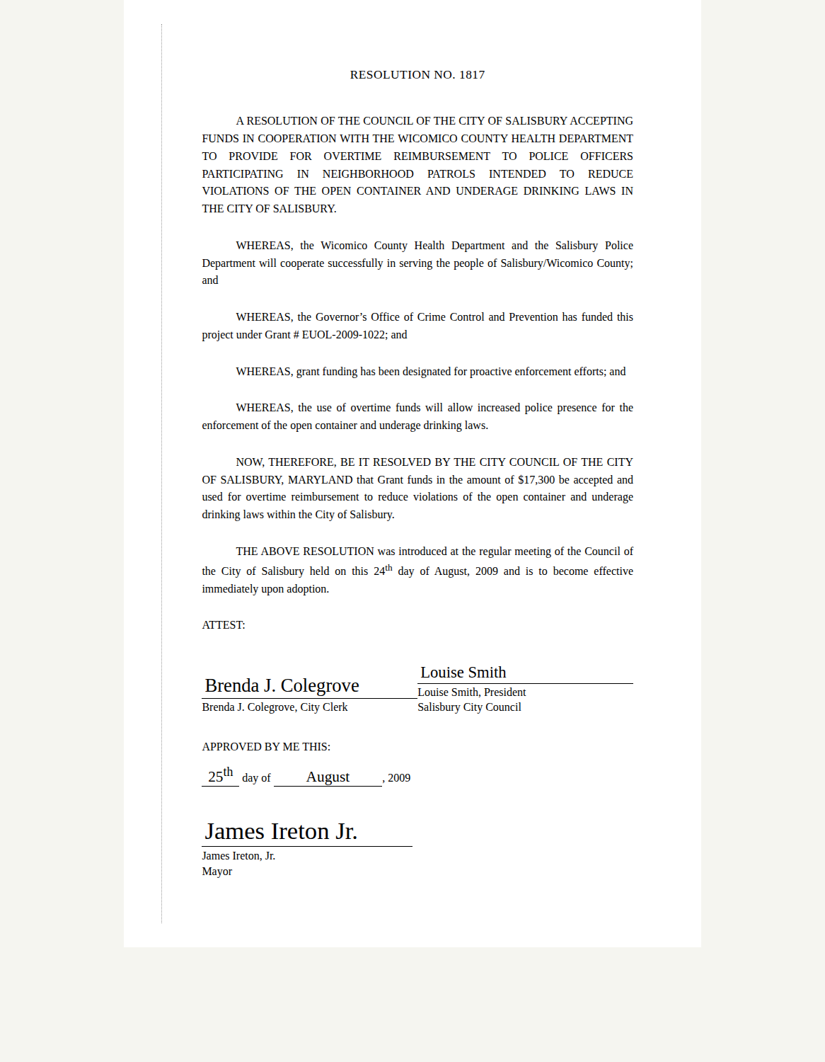RESOLUTION NO. 1817
A Resolution of the Council of the City of Salisbury accepting funds in cooperation with the Wicomico County Health Department to provide for overtime reimbursement to police officers participating in neighborhood patrols intended to reduce violations of the open container and underage drinking laws in the City of Salisbury.
Whereas, the Wicomico County Health Department and the Salisbury Police Department will cooperate successfully in serving the people of Salisbury/Wicomico County; and
Whereas, the Governor’s Office of Crime Control and Prevention has funded this project under Grant # EUOL-2009-1022; and
Whereas, grant funding has been designated for proactive enforcement efforts; and
Whereas, the use of overtime funds will allow increased police presence for the enforcement of the open container and underage drinking laws.
Now, therefore, be it resolved by the City Council of the City of Salisbury, Maryland that Grant funds in the amount of $17,300 be accepted and used for overtime reimbursement to reduce violations of the open container and underage drinking laws within the City of Salisbury.
The above resolution was introduced at the regular meeting of the Council of the City of Salisbury held on this 24th day of August, 2009 and is to become effective immediately upon adoption.
ATTEST:
| Brenda J. Colegrove Brenda J. Colegrove, City Clerk | Louise Smith Louise Smith, President Salisbury City Council |
APPROVED BY ME THIS:
25th day of August, 2009
James Ireton Jr.
James Ireton, Jr.
Mayor